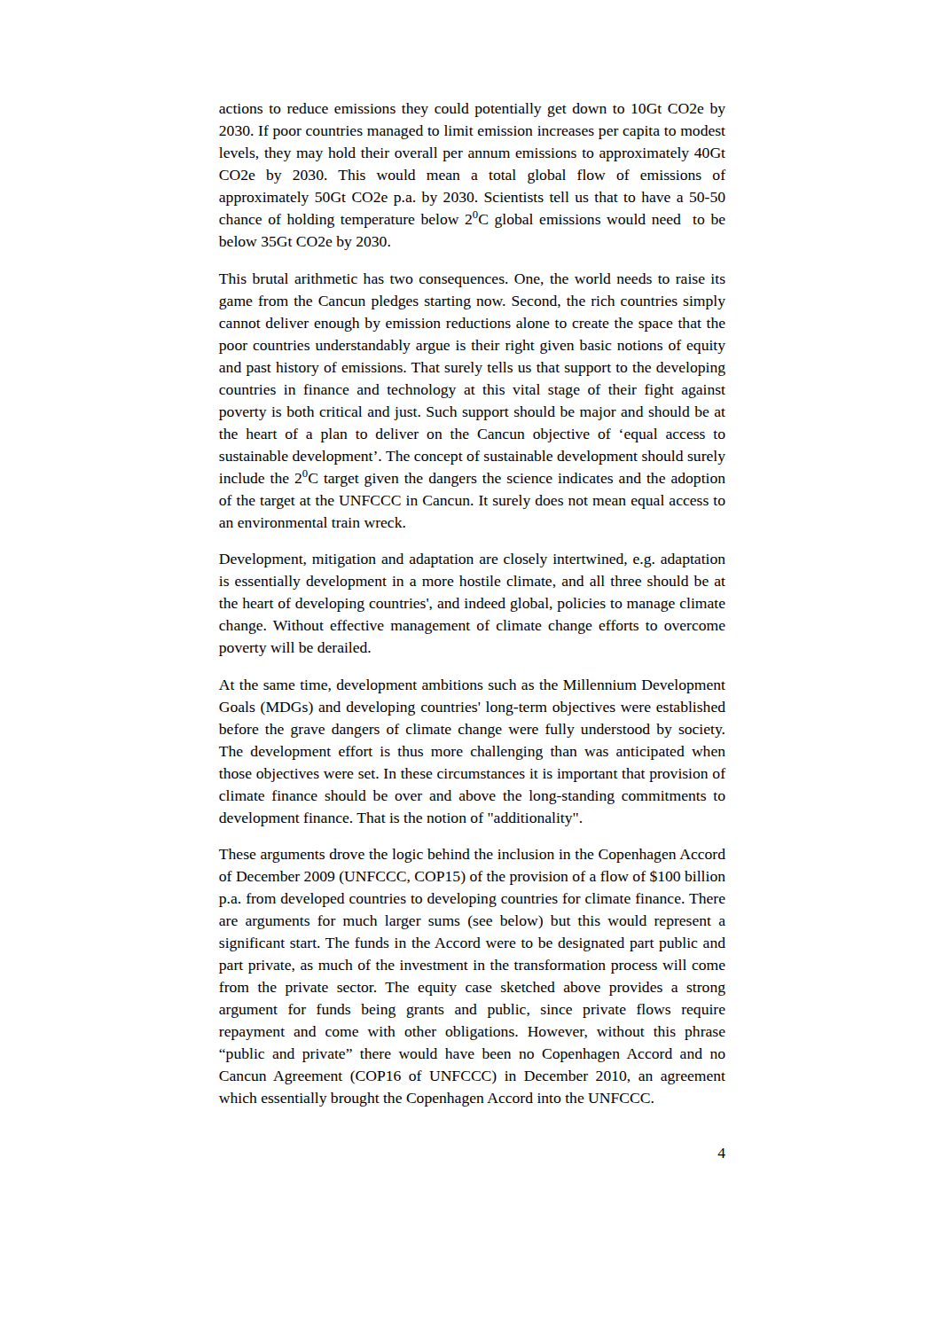actions to reduce emissions they could potentially get down to 10Gt CO2e by 2030. If poor countries managed to limit emission increases per capita to modest levels, they may hold their overall per annum emissions to approximately 40Gt CO2e by 2030. This would mean a total global flow of emissions of approximately 50Gt CO2e p.a. by 2030. Scientists tell us that to have a 50-50 chance of holding temperature below 20C global emissions would need to be below 35Gt CO2e by 2030.
This brutal arithmetic has two consequences. One, the world needs to raise its game from the Cancun pledges starting now. Second, the rich countries simply cannot deliver enough by emission reductions alone to create the space that the poor countries understandably argue is their right given basic notions of equity and past history of emissions. That surely tells us that support to the developing countries in finance and technology at this vital stage of their fight against poverty is both critical and just. Such support should be major and should be at the heart of a plan to deliver on the Cancun objective of ‘equal access to sustainable development’. The concept of sustainable development should surely include the 20C target given the dangers the science indicates and the adoption of the target at the UNFCCC in Cancun. It surely does not mean equal access to an environmental train wreck.
Development, mitigation and adaptation are closely intertwined, e.g. adaptation is essentially development in a more hostile climate, and all three should be at the heart of developing countries', and indeed global, policies to manage climate change. Without effective management of climate change efforts to overcome poverty will be derailed.
At the same time, development ambitions such as the Millennium Development Goals (MDGs) and developing countries' long-term objectives were established before the grave dangers of climate change were fully understood by society. The development effort is thus more challenging than was anticipated when those objectives were set. In these circumstances it is important that provision of climate finance should be over and above the long-standing commitments to development finance. That is the notion of "additionality".
These arguments drove the logic behind the inclusion in the Copenhagen Accord of December 2009 (UNFCCC, COP15) of the provision of a flow of $100 billion p.a. from developed countries to developing countries for climate finance. There are arguments for much larger sums (see below) but this would represent a significant start. The funds in the Accord were to be designated part public and part private, as much of the investment in the transformation process will come from the private sector. The equity case sketched above provides a strong argument for funds being grants and public, since private flows require repayment and come with other obligations. However, without this phrase “public and private” there would have been no Copenhagen Accord and no Cancun Agreement (COP16 of UNFCCC) in December 2010, an agreement which essentially brought the Copenhagen Accord into the UNFCCC.
4